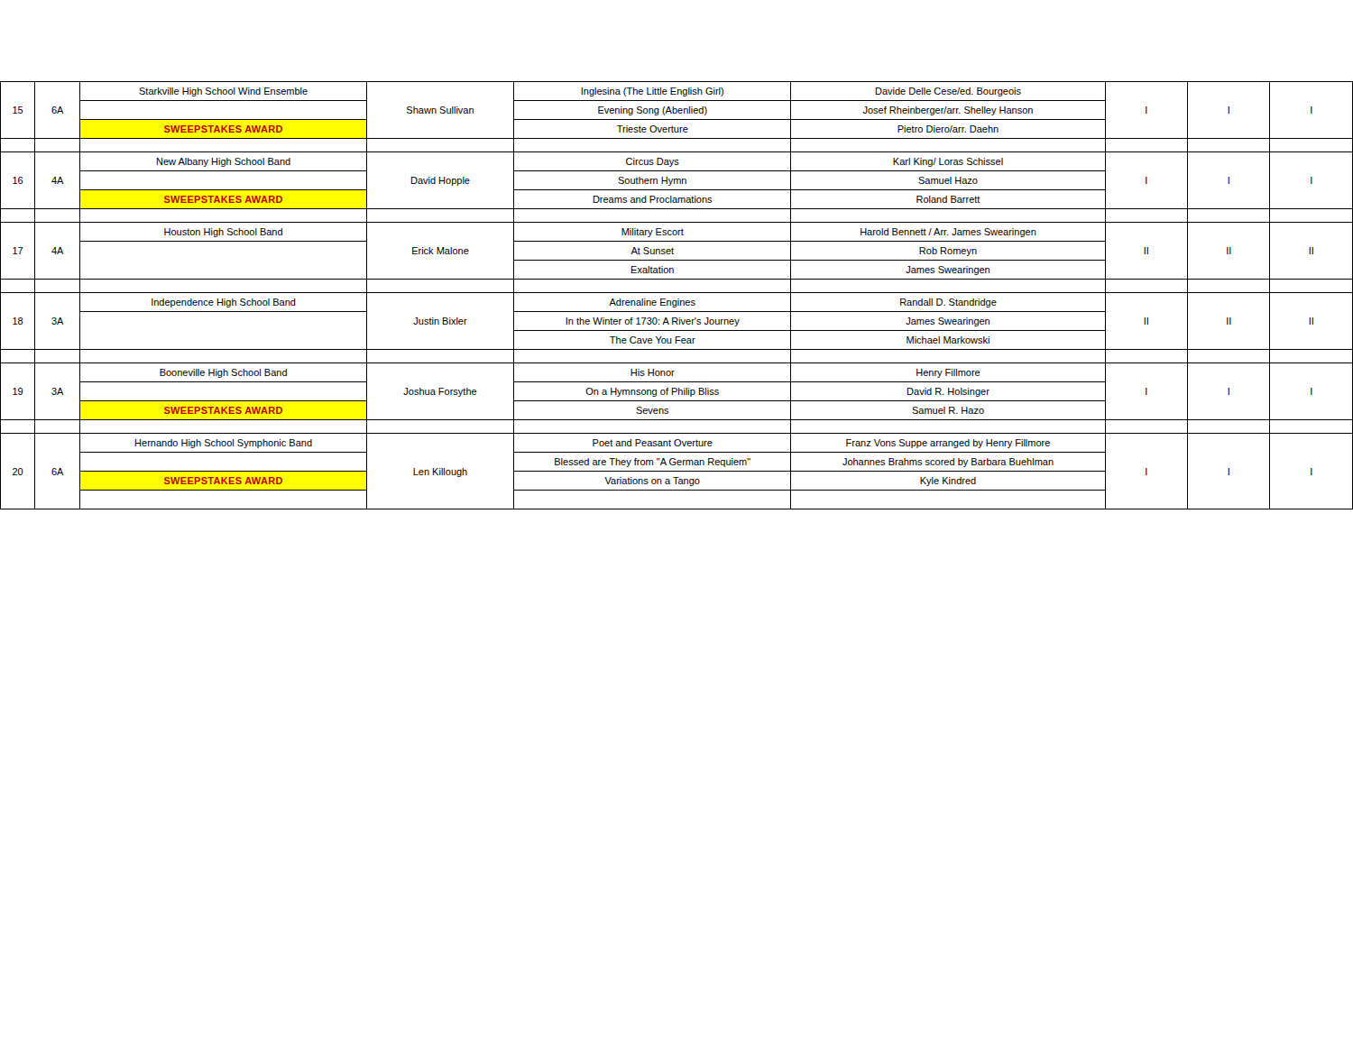| 15 | 6A | Starkville High School Wind Ensemble | Shawn Sullivan | Inglesina (The Little English Girl) | Davide Delle Cese/ed. Bourgeois | I | I | I |
| | Evening Song (Abenlied) | Josef Rheinberger/arr. Shelley Hanson |
| SWEEPSTAKES AWARD | Trieste Overture | Pietro Diero/arr. Daehn |
| 16 | 4A | New Albany High School Band | David Hopple | Circus Days | Karl King/ Loras Schissel | I | I | I |
| | Southern Hymn | Samuel Hazo |
| SWEEPSTAKES AWARD | Dreams and Proclamations | Roland Barrett |
| 17 | 4A | Houston High School Band | Erick Malone | Military Escort | Harold Bennett / Arr. James Swearingen | II | II | II |
| | At Sunset | Rob Romeyn |
| | Exaltation | James Swearingen |
| 18 | 3A | Independence High School Band | Justin Bixler | Adrenaline Engines | Randall D. Standridge | II | II | II |
| | In the Winter of 1730: A River's Journey | James Swearingen |
| | The Cave You Fear | Michael Markowski |
| 19 | 3A | Booneville High School Band | Joshua Forsythe | His Honor | Henry Fillmore | I | I | I |
| | On a Hymnsong of Philip Bliss | David R. Holsinger |
| SWEEPSTAKES AWARD | Sevens | Samuel R. Hazo |
| 20 | 6A | Hernando High School Symphonic Band | Len Killough | Poet and Peasant Overture | Franz Vons Suppe arranged by Henry Fillmore | I | I | I |
| | Blessed are They from "A German Requiem" | Johannes Brahms scored by Barbara Buehlman |
| SWEEPSTAKES AWARD | Variations on a Tango | Kyle Kindred |